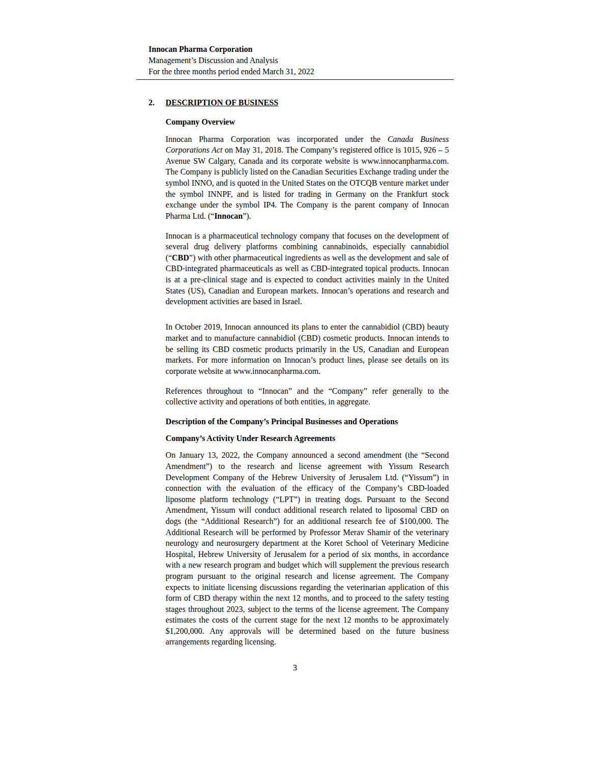Innocan Pharma Corporation
Management’s Discussion and Analysis
For the three months period ended March 31, 2022
2. DESCRIPTION OF BUSINESS
Company Overview
Innocan Pharma Corporation was incorporated under the Canada Business Corporations Act on May 31, 2018. The Company’s registered office is 1015, 926 – 5 Avenue SW Calgary, Canada and its corporate website is www.innocanpharma.com. The Company is publicly listed on the Canadian Securities Exchange trading under the symbol INNO, and is quoted in the United States on the OTCQB venture market under the symbol INNPF, and is listed for trading in Germany on the Frankfurt stock exchange under the symbol IP4. The Company is the parent company of Innocan Pharma Ltd. (“Innocan”).
Innocan is a pharmaceutical technology company that focuses on the development of several drug delivery platforms combining cannabinoids, especially cannabidiol (“CBD”) with other pharmaceutical ingredients as well as the development and sale of CBD-integrated pharmaceuticals as well as CBD-integrated topical products. Innocan is at a pre-clinical stage and is expected to conduct activities mainly in the United States (US), Canadian and European markets. Innocan’s operations and research and development activities are based in Israel.
In October 2019, Innocan announced its plans to enter the cannabidiol (CBD) beauty market and to manufacture cannabidiol (CBD) cosmetic products. Innocan intends to be selling its CBD cosmetic products primarily in the US, Canadian and European markets. For more information on Innocan’s product lines, please see details on its corporate website at www.innocanpharma.com.
References throughout to “Innocan” and the “Company” refer generally to the collective activity and operations of both entities, in aggregate.
Description of the Company’s Principal Businesses and Operations
Company’s Activity Under Research Agreements
On January 13, 2022, the Company announced a second amendment (the “Second Amendment”) to the research and license agreement with Yissum Research Development Company of the Hebrew University of Jerusalem Ltd. (“Yissum”) in connection with the evaluation of the efficacy of the Company’s CBD-loaded liposome platform technology (“LPT”) in treating dogs. Pursuant to the Second Amendment, Yissum will conduct additional research related to liposomal CBD on dogs (the “Additional Research”) for an additional research fee of $100,000. The Additional Research will be performed by Professor Merav Shamir of the veterinary neurology and neurosurgery department at the Koret School of Veterinary Medicine Hospital, Hebrew University of Jerusalem for a period of six months, in accordance with a new research program and budget which will supplement the previous research program pursuant to the original research and license agreement. The Company expects to initiate licensing discussions regarding the veterinarian application of this form of CBD therapy within the next 12 months, and to proceed to the safety testing stages throughout 2023, subject to the terms of the license agreement. The Company estimates the costs of the current stage for the next 12 months to be approximately $1,200,000. Any approvals will be determined based on the future business arrangements regarding licensing.
3